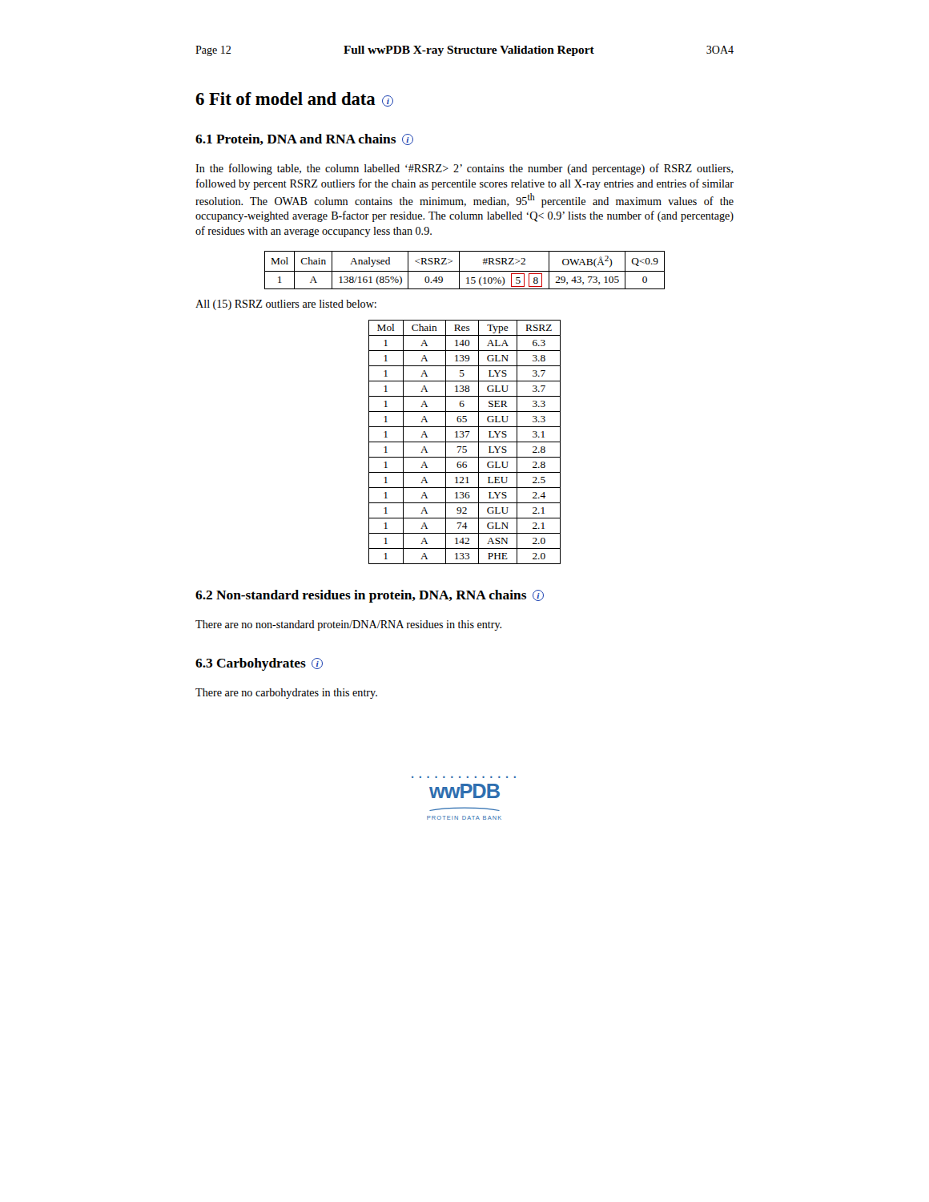Page 12
Full wwPDB X-ray Structure Validation Report
3OA4
6 Fit of model and data i
6.1 Protein, DNA and RNA chains i
In the following table, the column labelled ‘#RSRZ> 2’ contains the number (and percentage) of RSRZ outliers, followed by percent RSRZ outliers for the chain as percentile scores relative to all X-ray entries and entries of similar resolution. The OWAB column contains the minimum, median, 95th percentile and maximum values of the occupancy-weighted average B-factor per residue. The column labelled ‘Q< 0.9’ lists the number of (and percentage) of residues with an average occupancy less than 0.9.
| Mol | Chain | Analysed | <RSRZ> | #RSRZ>2 | OWAB(Å 2 ) | Q<0.9 |
| --- | --- | --- | --- | --- | --- | --- |
| 1 | A | 138/161 (85%) | 0.49 | 15 (10%) 5 8 | 29, 43, 73, 105 | 0 |
All (15) RSRZ outliers are listed below:
| Mol | Chain | Res | Type | RSRZ |
| --- | --- | --- | --- | --- |
| 1 | A | 140 | ALA | 6.3 |
| 1 | A | 139 | GLN | 3.8 |
| 1 | A | 5 | LYS | 3.7 |
| 1 | A | 138 | GLU | 3.7 |
| 1 | A | 6 | SER | 3.3 |
| 1 | A | 65 | GLU | 3.3 |
| 1 | A | 137 | LYS | 3.1 |
| 1 | A | 75 | LYS | 2.8 |
| 1 | A | 66 | GLU | 2.8 |
| 1 | A | 121 | LEU | 2.5 |
| 1 | A | 136 | LYS | 2.4 |
| 1 | A | 92 | GLU | 2.1 |
| 1 | A | 74 | GLN | 2.1 |
| 1 | A | 142 | ASN | 2.0 |
| 1 | A | 133 | PHE | 2.0 |
6.2 Non-standard residues in protein, DNA, RNA chains i
There are no non-standard protein/DNA/RNA residues in this entry.
6.3 Carbohydrates i
There are no carbohydrates in this entry.
• • • • • • • • • • • • • •
wwPDB
PROTEIN DATA BANK